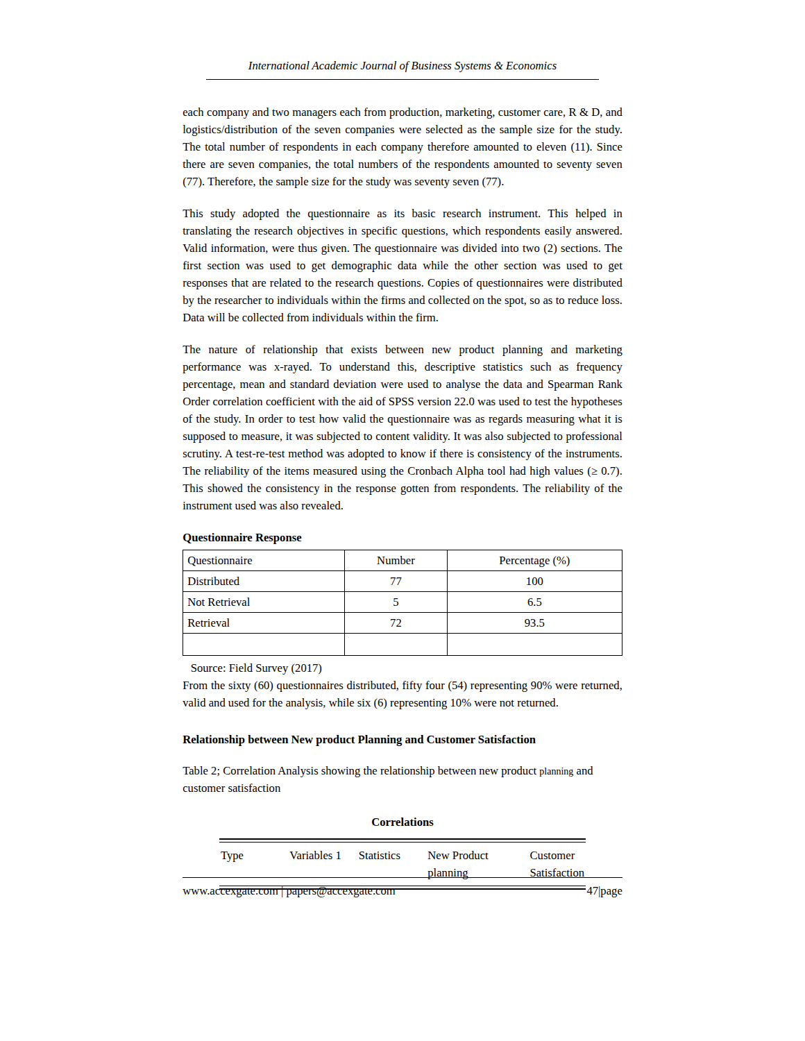International Academic Journal of Business Systems & Economics
each company and two managers each from production, marketing, customer care, R & D, and logistics/distribution of the seven companies were selected as the sample size for the study. The total number of respondents in each company therefore amounted to eleven (11). Since there are seven companies, the total numbers of the respondents amounted to seventy seven (77). Therefore, the sample size for the study was seventy seven (77).
This study adopted the questionnaire as its basic research instrument. This helped in translating the research objectives in specific questions, which respondents easily answered. Valid information, were thus given. The questionnaire was divided into two (2) sections. The first section was used to get demographic data while the other section was used to get responses that are related to the research questions. Copies of questionnaires were distributed by the researcher to individuals within the firms and collected on the spot, so as to reduce loss. Data will be collected from individuals within the firm.
The nature of relationship that exists between new product planning and marketing performance was x-rayed. To understand this, descriptive statistics such as frequency percentage, mean and standard deviation were used to analyse the data and Spearman Rank Order correlation coefficient with the aid of SPSS version 22.0 was used to test the hypotheses of the study. In order to test how valid the questionnaire was as regards measuring what it is supposed to measure, it was subjected to content validity. It was also subjected to professional scrutiny. A test-re-test method was adopted to know if there is consistency of the instruments. The reliability of the items measured using the Cronbach Alpha tool had high values (≥ 0.7). This showed the consistency in the response gotten from respondents. The reliability of the instrument used was also revealed.
Questionnaire Response
| Questionnaire | Number | Percentage (%) |
| Distributed | 77 | 100 |
| Not Retrieval | 5 | 6.5 |
| Retrieval | 72 | 93.5 |
Source: Field Survey (2017)
From the sixty (60) questionnaires distributed, fifty four (54) representing 90% were returned, valid and used for the analysis, while six (6) representing 10% were not returned.
Relationship between New product Planning and Customer Satisfaction
Table 2; Correlation Analysis showing the relationship between new product planning and customer satisfaction
Correlations
Type
Variables 1
Statistics
New Product planning
Customer Satisfaction
www.accexgate.com | papers@accexgate.com 47|page